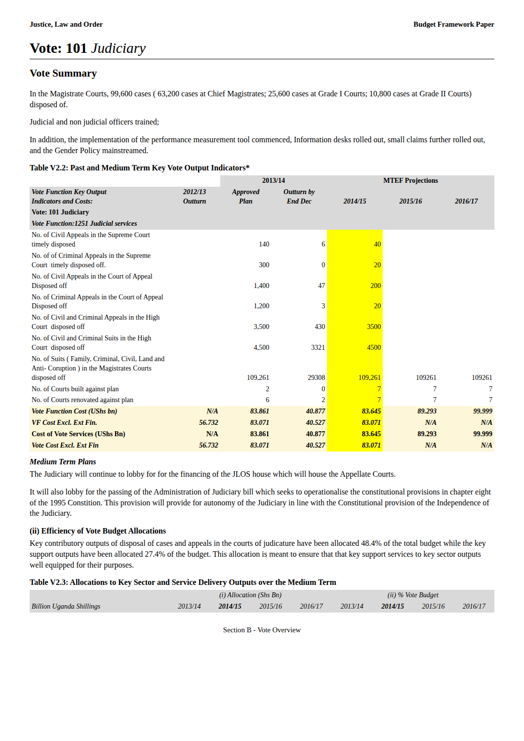Justice, Law and Order Budget Framework Paper
Vote: 101 Judiciary
Vote Summary
In the Magistrate Courts, 99,600 cases ( 63,200 cases at Chief Magistrates; 25,600 cases at Grade I Courts; 10,800 cases at Grade II Courts) disposed of.
Judicial and non judicial officers trained;
In addition, the implementation of the performance measurement tool commenced, Information desks rolled out, small claims further rolled out, and the Gender Policy mainstreamed.
Table V2.2: Past and Medium Term Key Vote Output Indicators*
| | | 2013/14 | MTEF Projections |
| Vote Function Key Output Indicators and Costs: | 2012/13 Outturn | Approved Plan | Outturn by End Dec | 2014/15 | 2015/16 | 2016/17 |
| Vote: 101 Judiciary |
| Vote Function:1251 Judicial services |
| No. of Civil Appeals in the Supreme Court timely disposed | | 140 | 6 | 40 | | |
| No. of of Criminal Appeals in the Supreme Court timely disposed off. | | 300 | 0 | 20 | | |
| No. of Civil Appeals in the Court of Appeal Disposed off | | 1,400 | 47 | 200 | | |
| No. of Criminal Appeals in the Court of Appeal Disposed off | | 1,200 | 3 | 20 | | |
| No. of Civil and Criminal Appeals in the High Court disposed off | | 3,500 | 430 | 3500 | | |
| No. of Civil and Criminal Suits in the High Court disposed off | | 4,500 | 3321 | 4500 | | |
| No. of Suits ( Family, Criminal, Civil, Land and Anti- Coruption ) in the Magistrates Courts disposed off | | 109,261 | 29308 | 109,261 | 109261 | 109261 |
| No. of Courts built against plan | | 2 | 0 | 7 | 7 | 7 |
| No. of Courts renovated against plan | | 6 | 2 | 7 | 7 | 7 |
| Vote Function Cost (UShs bn) | N/A | 83.861 | 40.877 | 83.645 | 89.293 | 99.999 |
| VF Cost Excl. Ext Fin. | 56.732 | 83.071 | 40.527 | 83.071 | N/A | N/A |
| Cost of Vote Services (UShs Bn) | N/A | 83.861 | 40.877 | 83.645 | 89.293 | 99.999 |
| Vote Cost Excl. Ext Fin | 56.732 | 83.071 | 40.527 | 83.071 | N/A | N/A |
Medium Term Plans
The Judiciary will continue to lobby for for the financing of the JLOS house which will house the Appellate Courts.
It will also lobby for the passing of the Administration of Judiciary bill which seeks to operationalise the constitutional provisions in chapter eight of the 1995 Constition. This provision will provide for autonomy of the Judiciary in line with the Constitutional provision of the Independence of the Judiciary.
(ii) Efficiency of Vote Budget Allocations
Key contributory outputs of disposal of cases and appeals in the courts of judicature have been allocated 48.4% of the total budget while the key support outputs have been allocated 27.4% of the budget. This allocation is meant to ensure that that key support services to key sector outputs well equipped for their purposes.
Table V2.3: Allocations to Key Sector and Service Delivery Outputs over the Medium Term
| | (i) Allocation (Shs Bn) | (ii) % Vote Budget |
| Billion Uganda Shillings | 2013/14 | 2014/15 | 2015/16 | 2016/17 | 2013/14 | 2014/15 | 2015/16 | 2016/17 |
Section B - Vote Overview